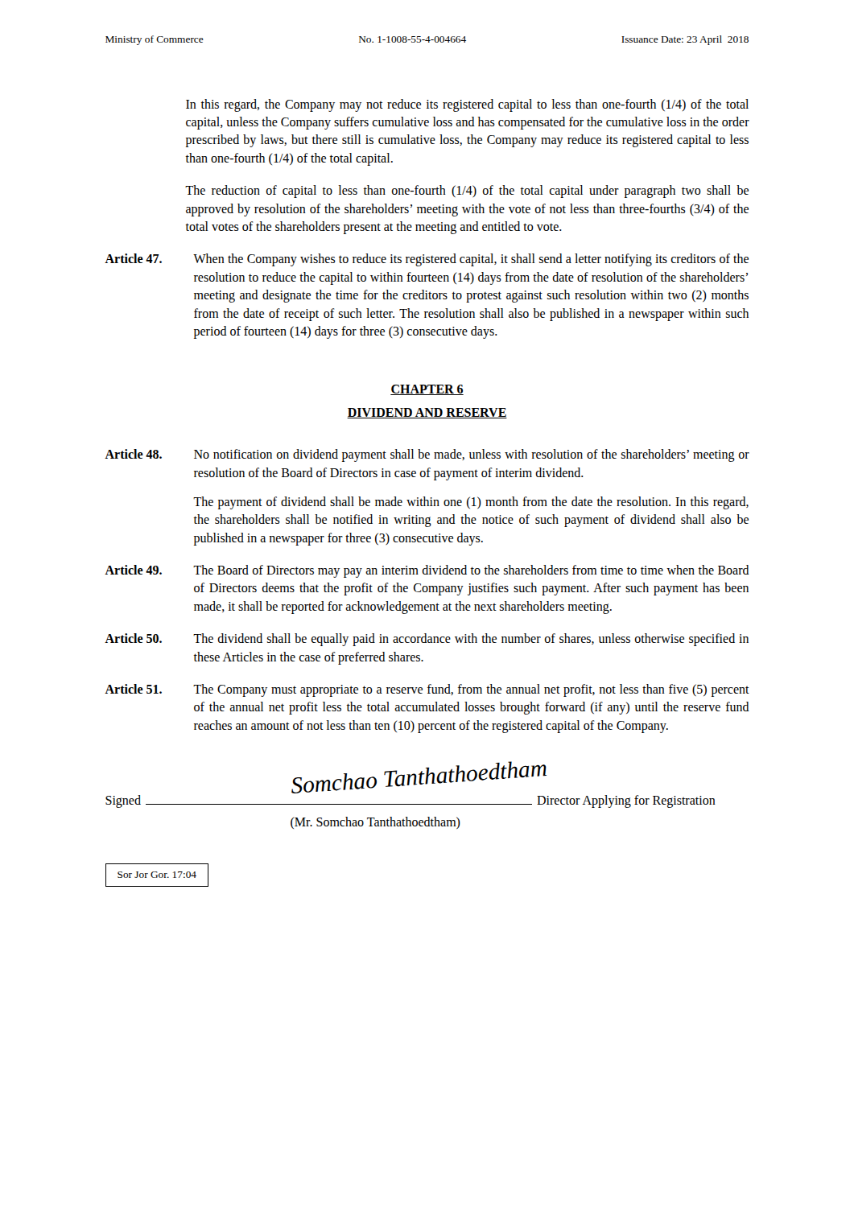Ministry of Commerce No. 1-1008-55-4-004664 Issuance Date: 23 April 2018
In this regard, the Company may not reduce its registered capital to less than one-fourth (1/4) of the total capital, unless the Company suffers cumulative loss and has compensated for the cumulative loss in the order prescribed by laws, but there still is cumulative loss, the Company may reduce its registered capital to less than one-fourth (1/4) of the total capital.
The reduction of capital to less than one-fourth (1/4) of the total capital under paragraph two shall be approved by resolution of the shareholders’ meeting with the vote of not less than three-fourths (3/4) of the total votes of the shareholders present at the meeting and entitled to vote.
Article 47.
When the Company wishes to reduce its registered capital, it shall send a letter notifying its creditors of the resolution to reduce the capital to within fourteen (14) days from the date of resolution of the shareholders’ meeting and designate the time for the creditors to protest against such resolution within two (2) months from the date of receipt of such letter. The resolution shall also be published in a newspaper within such period of fourteen (14) days for three (3) consecutive days.
CHAPTER 6
DIVIDEND AND RESERVE
Article 48.
No notification on dividend payment shall be made, unless with resolution of the shareholders’ meeting or resolution of the Board of Directors in case of payment of interim dividend.
The payment of dividend shall be made within one (1) month from the date the resolution. In this regard, the shareholders shall be notified in writing and the notice of such payment of dividend shall also be published in a newspaper for three (3) consecutive days.
Article 49.
The Board of Directors may pay an interim dividend to the shareholders from time to time when the Board of Directors deems that the profit of the Company justifies such payment. After such payment has been made, it shall be reported for acknowledgement at the next shareholders meeting.
Article 50.
The dividend shall be equally paid in accordance with the number of shares, unless otherwise specified in these Articles in the case of preferred shares.
Article 51.
The Company must appropriate to a reserve fund, from the annual net profit, not less than five (5) percent of the annual net profit less the total accumulated losses brought forward (if any) until the reserve fund reaches an amount of not less than ten (10) percent of the registered capital of the Company.
Somchao Tanthathoedtham
Signed Director Applying for Registration
(Mr. Somchao Tanthathoedtham)
Sor Jor Gor. 17:04